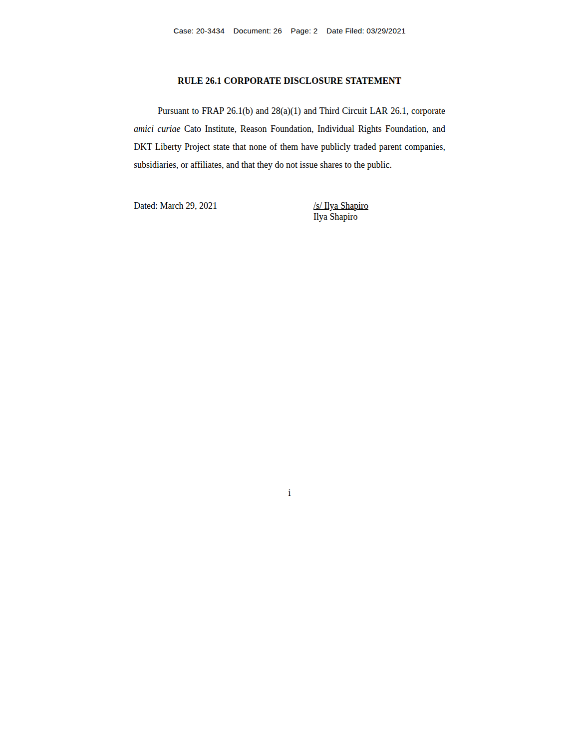Case: 20-3434 Document: 26 Page: 2 Date Filed: 03/29/2021
RULE 26.1 CORPORATE DISCLOSURE STATEMENT
Pursuant to FRAP 26.1(b) and 28(a)(1) and Third Circuit LAR 26.1, corporate amici curiae Cato Institute, Reason Foundation, Individual Rights Foundation, and DKT Liberty Project state that none of them have publicly traded parent companies, subsidiaries, or affiliates, and that they do not issue shares to the public.
Dated: March 29, 2021
/s/ Ilya Shapiro
Ilya Shapiro
i